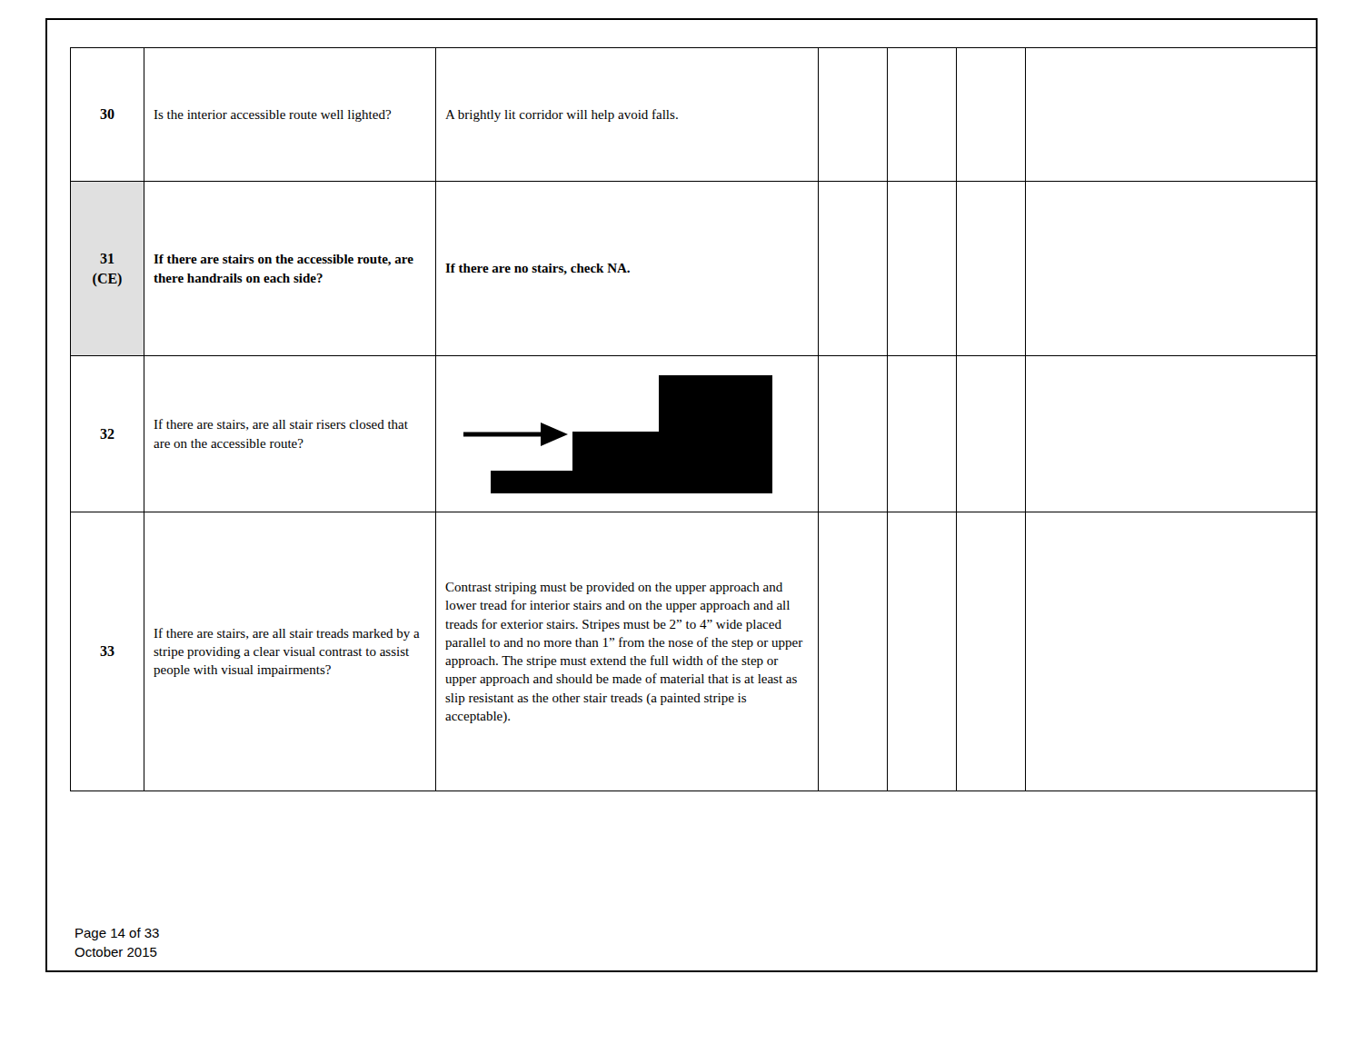| 30 | Is the interior accessible route well lighted? | A brightly lit corridor will help avoid falls. | | | | |
| 31 (CE) | If there are stairs on the accessible route, are there handrails on each side? | If there are no stairs, check NA. | | | | |
| 32 | If there are stairs, are all stair risers closed that are on the accessible route? | | | | | |
| 33 | If there are stairs, are all stair treads marked by a stripe providing a clear visual contrast to assist people with visual impairments? | Contrast striping must be provided on the upper approach and lower tread for interior stairs and on the upper approach and all treads for exterior stairs. Stripes must be 2” to 4” wide placed parallel to and no more than 1” from the nose of the step or upper approach. The stripe must extend the full width of the step or upper approach and should be made of material that is at least as slip resistant as the other stair treads (a painted stripe is acceptable). | | | | |
Page 14 of 33
October 2015